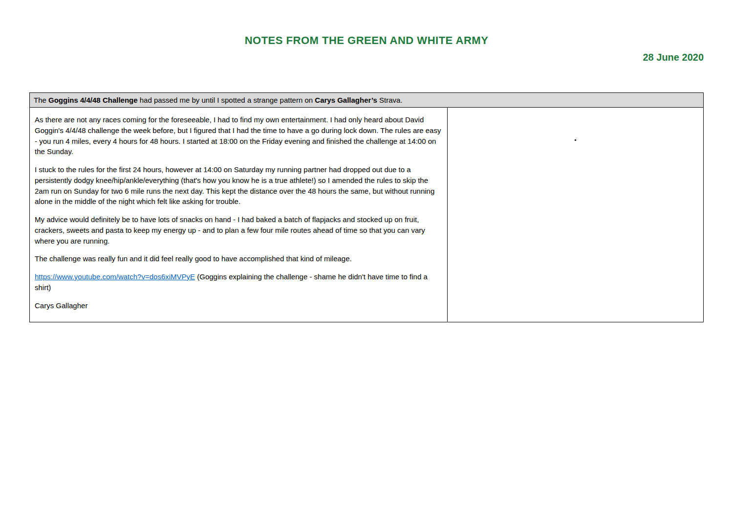NOTES FROM THE GREEN AND WHITE ARMY
28 June 2020
| The Goggins 4/4/48 Challenge had passed me by until I spotted a strange pattern on Carys Gallagher’s Strava. |
| --- |
| As there are not any races coming for the foreseeable, I had to find my own entertainment. I had only heard about David Goggin's 4/4/48 challenge the week before, but I figured that I had the time to have a go during lock down. The rules are easy - you run 4 miles, every 4 hours for 48 hours. I started at 18:00 on the Friday evening and finished the challenge at 14:00 on the Sunday. I stuck to the rules for the first 24 hours, however at 14:00 on Saturday my running partner had dropped out due to a persistently dodgy knee/hip/ankle/everything (that's how you know he is a true athlete!) so I amended the rules to skip the 2am run on Sunday for two 6 mile runs the next day. This kept the distance over the 48 hours the same, but without running alone in the middle of the night which felt like asking for trouble. My advice would definitely be to have lots of snacks on hand - I had baked a batch of flapjacks and stocked up on fruit, crackers, sweets and pasta to keep my energy up - and to plan a few four mile routes ahead of time so that you can vary where you are running. The challenge was really fun and it did feel really good to have accomplished that kind of mileage. https://www.youtube.com/watch?v=dos6xiMVPyE (Goggins explaining the challenge - shame he didn't have time to find a shirt) Carys Gallagher | |